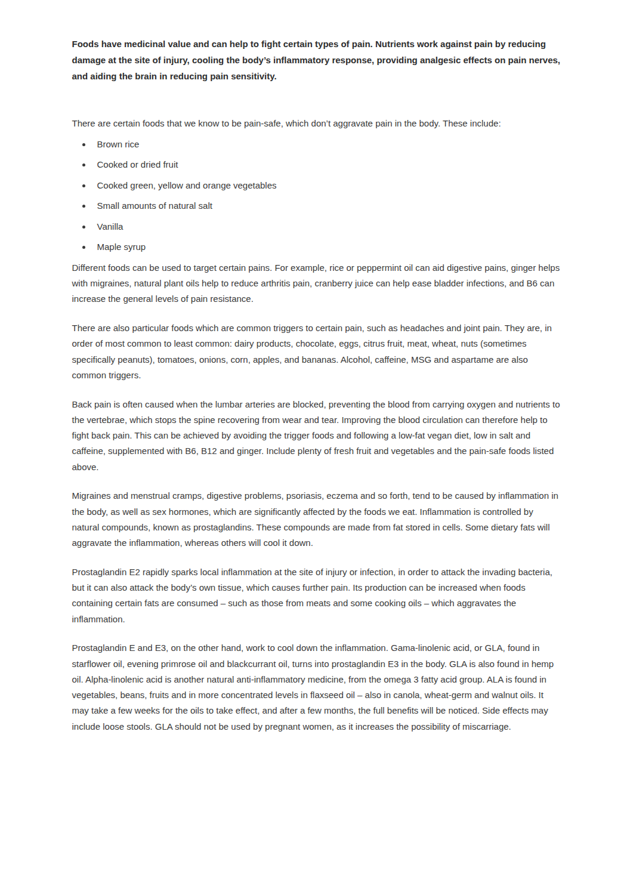Foods have medicinal value and can help to fight certain types of pain. Nutrients work against pain by reducing damage at the site of injury, cooling the body’s inflammatory response, providing analgesic effects on pain nerves, and aiding the brain in reducing pain sensitivity.
There are certain foods that we know to be pain-safe, which don’t aggravate pain in the body. These include:
Brown rice
Cooked or dried fruit
Cooked green, yellow and orange vegetables
Small amounts of natural salt
Vanilla
Maple syrup
Different foods can be used to target certain pains. For example, rice or peppermint oil can aid digestive pains, ginger helps with migraines, natural plant oils help to reduce arthritis pain, cranberry juice can help ease bladder infections, and B6 can increase the general levels of pain resistance.
There are also particular foods which are common triggers to certain pain, such as headaches and joint pain. They are, in order of most common to least common: dairy products, chocolate, eggs, citrus fruit, meat, wheat, nuts (sometimes specifically peanuts), tomatoes, onions, corn, apples, and bananas. Alcohol, caffeine, MSG and aspartame are also common triggers.
Back pain is often caused when the lumbar arteries are blocked, preventing the blood from carrying oxygen and nutrients to the vertebrae, which stops the spine recovering from wear and tear. Improving the blood circulation can therefore help to fight back pain. This can be achieved by avoiding the trigger foods and following a low-fat vegan diet, low in salt and caffeine, supplemented with B6, B12 and ginger. Include plenty of fresh fruit and vegetables and the pain-safe foods listed above.
Migraines and menstrual cramps, digestive problems, psoriasis, eczema and so forth, tend to be caused by inflammation in the body, as well as sex hormones, which are significantly affected by the foods we eat. Inflammation is controlled by natural compounds, known as prostaglandins. These compounds are made from fat stored in cells. Some dietary fats will aggravate the inflammation, whereas others will cool it down.
Prostaglandin E2 rapidly sparks local inflammation at the site of injury or infection, in order to attack the invading bacteria, but it can also attack the body’s own tissue, which causes further pain. Its production can be increased when foods containing certain fats are consumed – such as those from meats and some cooking oils – which aggravates the inflammation.
Prostaglandin E and E3, on the other hand, work to cool down the inflammation. Gama-linolenic acid, or GLA, found in starflower oil, evening primrose oil and blackcurrant oil, turns into prostaglandin E3 in the body. GLA is also found in hemp oil. Alpha-linolenic acid is another natural anti-inflammatory medicine, from the omega 3 fatty acid group. ALA is found in vegetables, beans, fruits and in more concentrated levels in flaxseed oil – also in canola, wheat-germ and walnut oils. It may take a few weeks for the oils to take effect, and after a few months, the full benefits will be noticed. Side effects may include loose stools. GLA should not be used by pregnant women, as it increases the possibility of miscarriage.